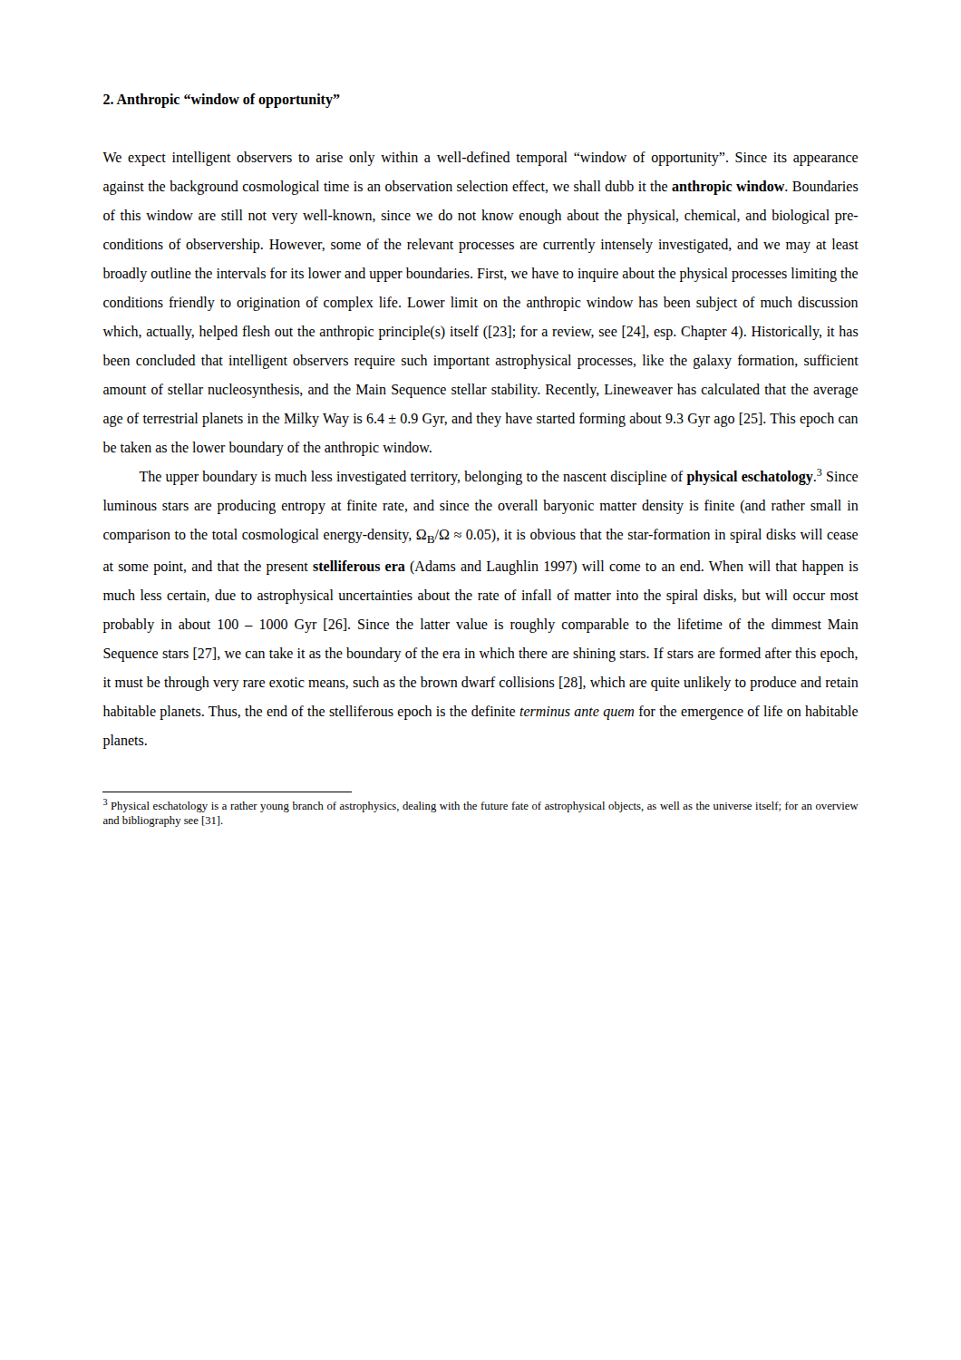2. Anthropic “window of opportunity”
We expect intelligent observers to arise only within a well-defined temporal “window of opportunity”. Since its appearance against the background cosmological time is an observation selection effect, we shall dubb it the anthropic window. Boundaries of this window are still not very well-known, since we do not know enough about the physical, chemical, and biological pre-conditions of observership. However, some of the relevant processes are currently intensely investigated, and we may at least broadly outline the intervals for its lower and upper boundaries. First, we have to inquire about the physical processes limiting the conditions friendly to origination of complex life. Lower limit on the anthropic window has been subject of much discussion which, actually, helped flesh out the anthropic principle(s) itself ([23]; for a review, see [24], esp. Chapter 4). Historically, it has been concluded that intelligent observers require such important astrophysical processes, like the galaxy formation, sufficient amount of stellar nucleosynthesis, and the Main Sequence stellar stability. Recently, Lineweaver has calculated that the average age of terrestrial planets in the Milky Way is 6.4 ± 0.9 Gyr, and they have started forming about 9.3 Gyr ago [25]. This epoch can be taken as the lower boundary of the anthropic window.
The upper boundary is much less investigated territory, belonging to the nascent discipline of physical eschatology.3 Since luminous stars are producing entropy at finite rate, and since the overall baryonic matter density is finite (and rather small in comparison to the total cosmological energy-density, ΩB/Ω ≈ 0.05), it is obvious that the star-formation in spiral disks will cease at some point, and that the present stelliferous era (Adams and Laughlin 1997) will come to an end. When will that happen is much less certain, due to astrophysical uncertainties about the rate of infall of matter into the spiral disks, but will occur most probably in about 100 – 1000 Gyr [26]. Since the latter value is roughly comparable to the lifetime of the dimmest Main Sequence stars [27], we can take it as the boundary of the era in which there are shining stars. If stars are formed after this epoch, it must be through very rare exotic means, such as the brown dwarf collisions [28], which are quite unlikely to produce and retain habitable planets. Thus, the end of the stelliferous epoch is the definite terminus ante quem for the emergence of life on habitable planets.
3 Physical eschatology is a rather young branch of astrophysics, dealing with the future fate of astrophysical objects, as well as the universe itself; for an overview and bibliography see [31].